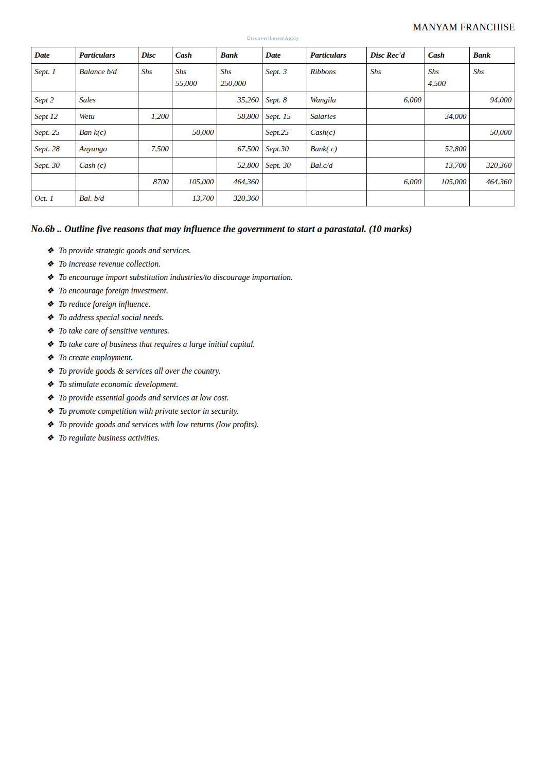MANYAM FRANCHISE Discover|Learn|Apply
| Date | Particulars | Disc | Cash | Bank | Date | Particulars | Disc Rec'd | Cash | Bank |
| --- | --- | --- | --- | --- | --- | --- | --- | --- | --- |
| Sept. 1 | Balance b/d | Shs | Shs 55,000 | Shs 250,000 | Sept. 3 | Ribbons | Shs | Shs 4,500 | Shs |
| Sept 2 | Sales | | | 35,260 | Sept. 8 | Wangila | 6,000 | | 94,000 |
| Sept 12 | Wetu | 1,200 | | 58,800 | Sept. 15 | Salaries | | 34,000 | |
| Sept. 25 | Ban k(c) | | 50,000 | | Sept.25 | Cash(c) | | | 50,000 |
| Sept. 28 | Anyango | 7,500 | | 67,500 | Sept.30 | Bank( c) | | 52,800 | |
| Sept. 30 | Cash (c) | | | 52,800 | Sept. 30 | Bal.c/d | | 13,700 | 320,360 |
| | | 8700 | 105,000 | 464,360 | | | 6,000 | 105,000 | 464,360 |
| Oct. 1 | Bal. b/d | | 13,700 | 320,360 | | | | | |
No.6b .. Outline five reasons that may influence the government to start a parastatal. (10 marks)
To provide strategic goods and services.
To increase revenue collection.
To encourage import substitution industries/to discourage importation.
To encourage foreign investment.
To reduce foreign influence.
To address special social needs.
To take care of sensitive ventures.
To take care of business that requires a large initial capital.
To create employment.
To provide goods & services all over the country.
To stimulate economic development.
To provide essential goods and services at low cost.
To promote competition with private sector in security.
To provide goods and services with low returns (low profits).
To regulate business activities.